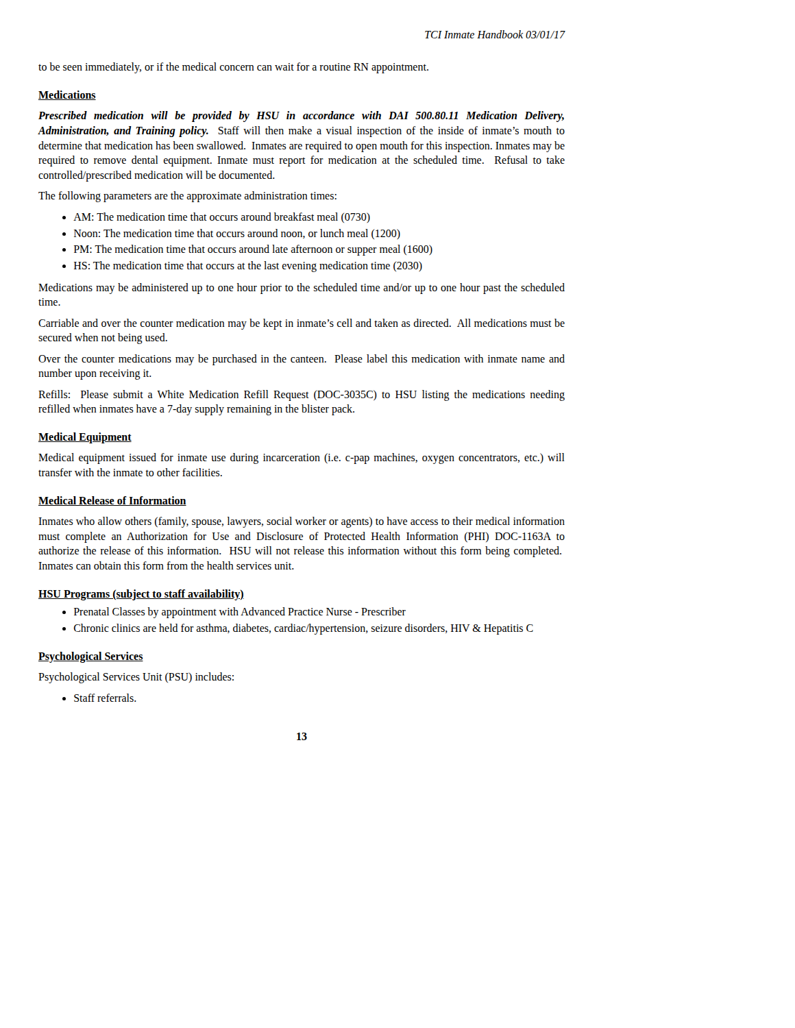TCI Inmate Handbook 03/01/17
to be seen immediately, or if the medical concern can wait for a routine RN appointment.
Medications
Prescribed medication will be provided by HSU in accordance with DAI 500.80.11 Medication Delivery, Administration, and Training policy. Staff will then make a visual inspection of the inside of inmate’s mouth to determine that medication has been swallowed. Inmates are required to open mouth for this inspection. Inmates may be required to remove dental equipment. Inmate must report for medication at the scheduled time. Refusal to take controlled/prescribed medication will be documented.
The following parameters are the approximate administration times:
AM: The medication time that occurs around breakfast meal (0730)
Noon: The medication time that occurs around noon, or lunch meal (1200)
PM: The medication time that occurs around late afternoon or supper meal (1600)
HS: The medication time that occurs at the last evening medication time (2030)
Medications may be administered up to one hour prior to the scheduled time and/or up to one hour past the scheduled time.
Carriable and over the counter medication may be kept in inmate’s cell and taken as directed. All medications must be secured when not being used.
Over the counter medications may be purchased in the canteen. Please label this medication with inmate name and number upon receiving it.
Refills: Please submit a White Medication Refill Request (DOC-3035C) to HSU listing the medications needing refilled when inmates have a 7-day supply remaining in the blister pack.
Medical Equipment
Medical equipment issued for inmate use during incarceration (i.e. c-pap machines, oxygen concentrators, etc.) will transfer with the inmate to other facilities.
Medical Release of Information
Inmates who allow others (family, spouse, lawyers, social worker or agents) to have access to their medical information must complete an Authorization for Use and Disclosure of Protected Health Information (PHI) DOC-1163A to authorize the release of this information. HSU will not release this information without this form being completed. Inmates can obtain this form from the health services unit.
HSU Programs (subject to staff availability)
Prenatal Classes by appointment with Advanced Practice Nurse - Prescriber
Chronic clinics are held for asthma, diabetes, cardiac/hypertension, seizure disorders, HIV & Hepatitis C
Psychological Services
Psychological Services Unit (PSU) includes:
Staff referrals.
13